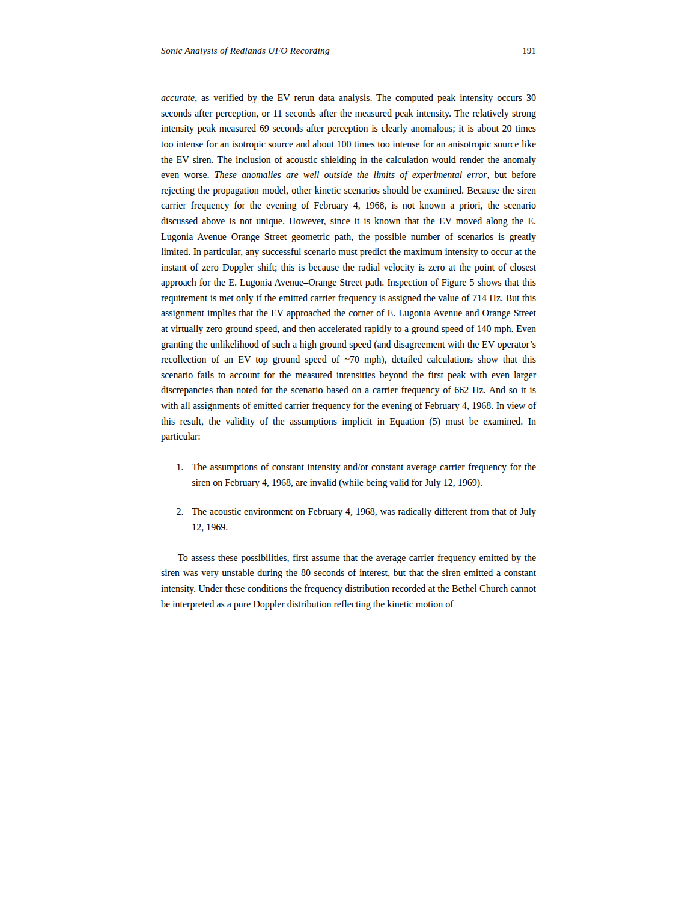Sonic Analysis of Redlands UFO Recording 191
accurate, as verified by the EV rerun data analysis. The computed peak intensity occurs 30 seconds after perception, or 11 seconds after the measured peak intensity. The relatively strong intensity peak measured 69 seconds after perception is clearly anomalous; it is about 20 times too intense for an isotropic source and about 100 times too intense for an anisotropic source like the EV siren. The inclusion of acoustic shielding in the calculation would render the anomaly even worse. These anomalies are well outside the limits of experimental error, but before rejecting the propagation model, other kinetic scenarios should be examined. Because the siren carrier frequency for the evening of February 4, 1968, is not known a priori, the scenario discussed above is not unique. However, since it is known that the EV moved along the E. Lugonia Avenue–Orange Street geometric path, the possible number of scenarios is greatly limited. In particular, any successful scenario must predict the maximum intensity to occur at the instant of zero Doppler shift; this is because the radial velocity is zero at the point of closest approach for the E. Lugonia Avenue–Orange Street path. Inspection of Figure 5 shows that this requirement is met only if the emitted carrier frequency is assigned the value of 714 Hz. But this assignment implies that the EV approached the corner of E. Lugonia Avenue and Orange Street at virtually zero ground speed, and then accelerated rapidly to a ground speed of 140 mph. Even granting the unlikelihood of such a high ground speed (and disagreement with the EV operator’s recollection of an EV top ground speed of ~70 mph), detailed calculations show that this scenario fails to account for the measured intensities beyond the first peak with even larger discrepancies than noted for the scenario based on a carrier frequency of 662 Hz. And so it is with all assignments of emitted carrier frequency for the evening of February 4, 1968. In view of this result, the validity of the assumptions implicit in Equation (5) must be examined. In particular:
The assumptions of constant intensity and/or constant average carrier frequency for the siren on February 4, 1968, are invalid (while being valid for July 12, 1969).
The acoustic environment on February 4, 1968, was radically different from that of July 12, 1969.
To assess these possibilities, first assume that the average carrier frequency emitted by the siren was very unstable during the 80 seconds of interest, but that the siren emitted a constant intensity. Under these conditions the frequency distribution recorded at the Bethel Church cannot be interpreted as a pure Doppler distribution reflecting the kinetic motion of